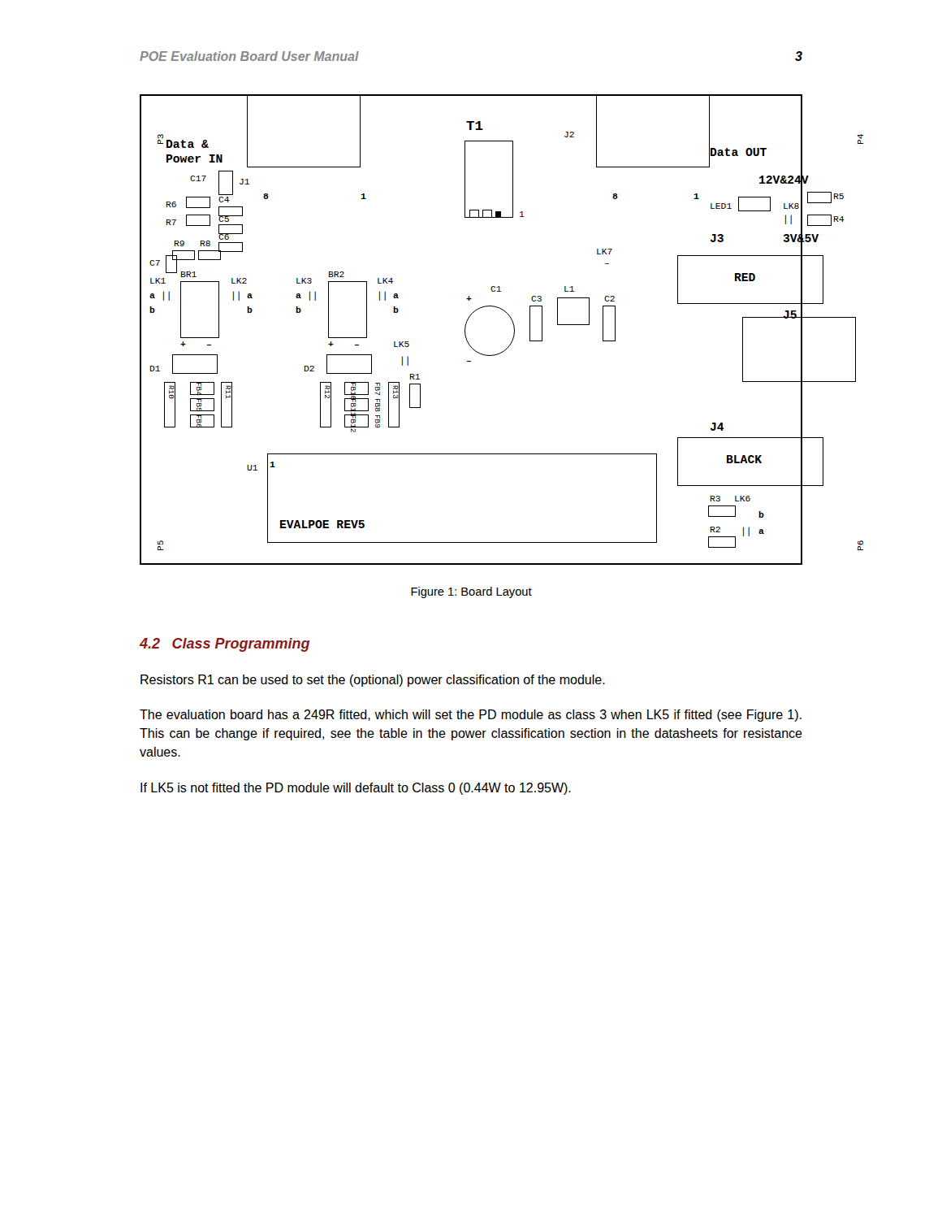POE Evaluation Board User Manual 3
P3 P5 P4 P6 T1
1 J2 Data & Power IN Data OUT C17
J1 8 1 8 1 12V&24V R6
C4
R7
C5
C6
R9 R8
LED1
R5
R4 LK8 ∣∣ J3 3V&5V C7
LK7 – LK1 BR1 LK2 LK3 BR2 LK4
a ∣∣ b ∣∣ a b a ∣∣ b ∣∣ a b C1 +
– C3
L1
C2
RED J5 + – + – LK5 ∣∣ D1
D2
R1
FB4
FB5
FB6 R10
R11
FB10
FB11
FB12 FB7 FB8 FB9 R12
R13
J4 U1 1
EVALPOE REV5
BLACK R3 LK6
b R2
∣∣ a
Figure 1: Board Layout
4.2 Class Programming
Resistors R1 can be used to set the (optional) power classification of the module.
The evaluation board has a 249R fitted, which will set the PD module as class 3 when LK5 if fitted (see Figure 1). This can be change if required, see the table in the power classification section in the datasheets for resistance values.
If LK5 is not fitted the PD module will default to Class 0 (0.44W to 12.95W).